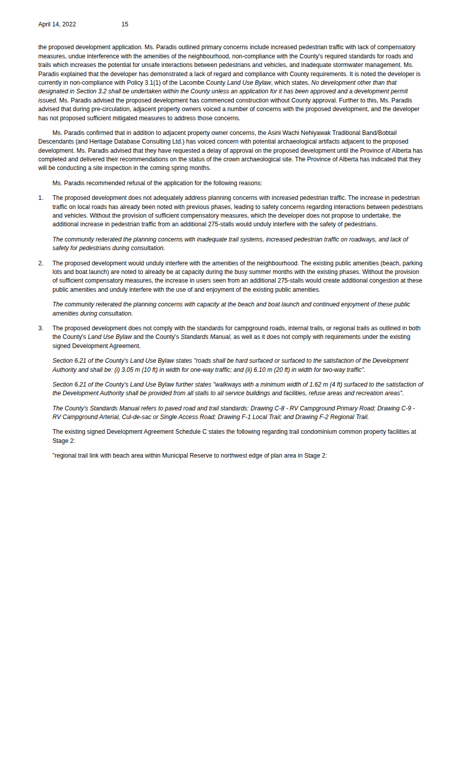April 14, 2022 15
the proposed development application. Ms. Paradis outlined primary concerns include increased pedestrian traffic with lack of compensatory measures, undue interference with the amenities of the neighbourhood, non-compliance with the County's required standards for roads and trails which increases the potential for unsafe interactions between pedestrians and vehicles, and inadequate stormwater management. Ms. Paradis explained that the developer has demonstrated a lack of regard and compliance with County requirements. It is noted the developer is currently in non-compliance with Policy 3.1(1) of the Lacombe County Land Use Bylaw, which states, No development other than that designated in Section 3.2 shall be undertaken within the County unless an application for it has been approved and a development permit issued. Ms. Paradis advised the proposed development has commenced construction without County approval. Further to this, Ms. Paradis advised that during pre-circulation, adjacent property owners voiced a number of concerns with the proposed development, and the developer has not proposed sufficient mitigated measures to address those concerns.
Ms. Paradis confirmed that in addition to adjacent property owner concerns, the Asini Wachi Nehiyawak Traditional Band/Bobtail Descendants (and Heritage Database Consulting Ltd.) has voiced concern with potential archaeological artifacts adjacent to the proposed development. Ms. Paradis advised that they have requested a delay of approval on the proposed development until the Province of Alberta has completed and delivered their recommendations on the status of the crown archaeological site. The Province of Alberta has indicated that they will be conducting a site inspection in the coming spring months.
Ms. Paradis recommended refusal of the application for the following reasons:
The proposed development does not adequately address planning concerns with increased pedestrian traffic. The increase in pedestrian traffic on local roads has already been noted with previous phases, leading to safety concerns regarding interactions between pedestrians and vehicles. Without the provision of sufficient compensatory measures, which the developer does not propose to undertake, the additional increase in pedestrian traffic from an additional 275-stalls would unduly interfere with the safety of pedestrians.
The community reiterated the planning concerns with inadequate trail systems, increased pedestrian traffic on roadways, and lack of safety for pedestrians during consultation.
The proposed development would unduly interfere with the amenities of the neighbourhood. The existing public amenities (beach, parking lots and boat launch) are noted to already be at capacity during the busy summer months with the existing phases. Without the provision of sufficient compensatory measures, the increase in users seen from an additional 275-stalls would create additional congestion at these public amenities and unduly interfere with the use of and enjoyment of the existing public amenities.
The community reiterated the planning concerns with capacity at the beach and boat launch and continued enjoyment of these public amenities during consultation.
The proposed development does not comply with the standards for campground roads, internal trails, or regional trails as outlined in both the County's Land Use Bylaw and the County's Standards Manual, as well as it does not comply with requirements under the existing signed Development Agreement.
Section 6.21 of the County's Land Use Bylaw states "roads shall be hard surfaced or surfaced to the satisfaction of the Development Authority and shall be: (i) 3.05 m (10 ft) in width for one-way traffic; and (ii) 6.10 m (20 ft) in width for two-way traffic".
Section 6.21 of the County's Land Use Bylaw further states "walkways with a minimum width of 1.62 m (4 ft) surfaced to the satisfaction of the Development Authority shall be provided from all stalls to all service buildings and facilities, refuse areas and recreation areas".
The County's Standards Manual refers to paved road and trail standards: Drawing C-8 - RV Campground Primary Road; Drawing C-9 - RV Campground Arterial, Cul-de-sac or Single Access Road; Drawing F-1 Local Trail; and Drawing F-2 Regional Trail.
The existing signed Development Agreement Schedule C states the following regarding trail condominium common property facilities at Stage 2:
"regional trail link with beach area within Municipal Reserve to northwest edge of plan area in Stage 2: